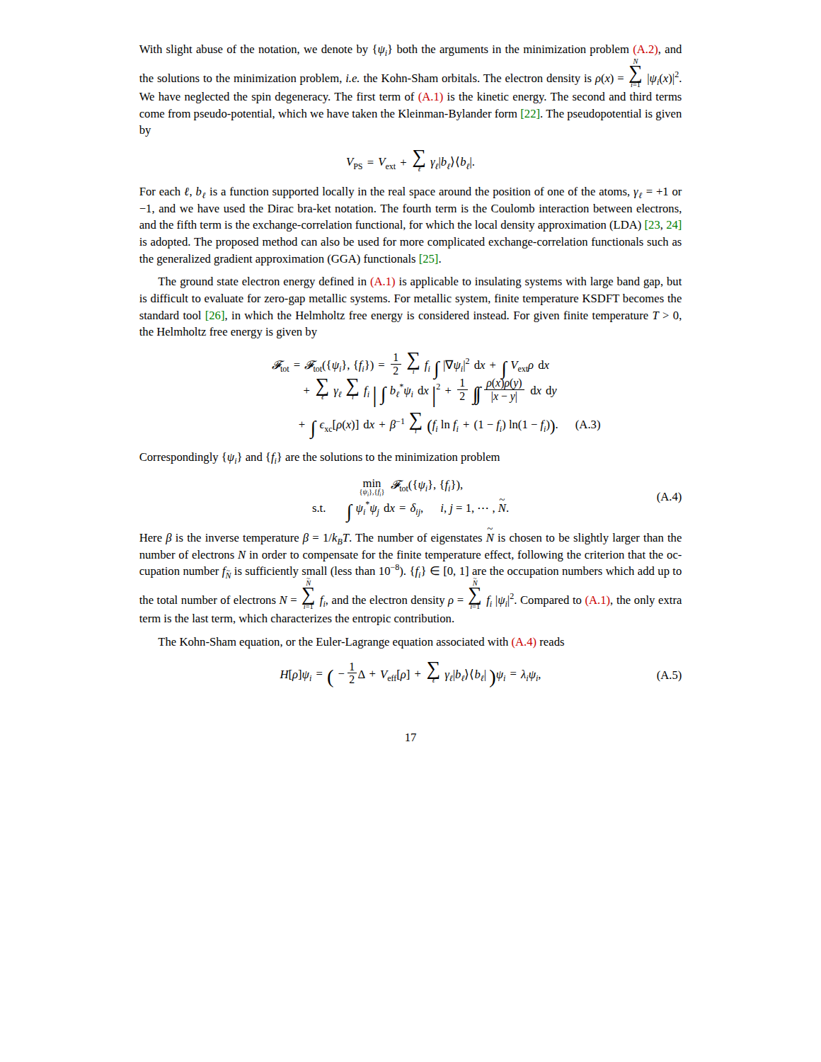With slight abuse of the notation, we denote by {ψi} both the arguments in the minimization problem (A.2), and the solutions to the minimization problem, i.e. the Kohn-Sham orbitals. The electron density is ρ(x) = N∑i=1 |ψi(x)|2. We have neglected the spin degeneracy. The first term of (A.1) is the kinetic energy. The second and third terms come from pseudo-potential, which we have taken the Kleinman-Bylander form [22]. The pseudopotential is given by
VPS = Vext + ∑ℓ γℓ|bℓ⟩⟨bℓ|.
For each ℓ, bℓ is a function supported locally in the real space around the position of one of the atoms, γℓ = +1 or −1, and we have used the Dirac bra-ket notation. The fourth term is the Coulomb interaction between electrons, and the fifth term is the exchange-correlation functional, for which the local density approximation (LDA) [23, 24] is adopted. The proposed method can also be used for more complicated exchange-correlation functionals such as the generalized gradient approximation (GGA) functionals [25].
The ground state electron energy defined in (A.1) is applicable to insulating systems with large band gap, but is difficult to evaluate for zero-gap metallic systems. For metallic system, finite temperature KSDFT becomes the standard tool [26], in which the Helmholtz free energy is considered instead. For given finite temperature T > 0, the Helmholtz free energy is given by
𝓕tot = 𝓕tot({ψi}, {fi}) = 12 ∑i fi ∫ |∇ψi|2 dx + ∫ Vextρ dx + ∑ℓ γℓ ∑i fi | ∫ bℓ*ψi dx |2 + 12 ∫∫ ρ(x)ρ(y)|x − y| dx dy + ∫ ϵxc[ρ(x)] dx + β−1 ∑i (fi ln fi + (1 − fi) ln(1 − fi)). (A.3)
Correspondingly {ψi} and {fi} are the solutions to the minimization problem
min{ψi},{fi} 𝓕tot({ψi}, {fi}), s.t. ∫ ψi*ψj dx = δij, i, j = 1, ⋯ , ~N. (A.4)
Here β is the inverse temperature β = 1/kBT. The number of eigenstates ~N is chosen to be slightly larger than the number of electrons N in order to compensate for the finite temperature effect, following the criterion that the occupation number f~N is sufficiently small (less than 10−8). {fi} ∈ [0, 1] are the occupation numbers which add up to the total number of electrons N = ~N∑i=1 fi, and the electron density ρ = ~N∑i=1 fi |ψi|2. Compared to (A.1), the only extra term is the last term, which characterizes the entropic contribution.
The Kohn-Sham equation, or the Euler-Lagrange equation associated with (A.4) reads
H[ρ]ψi = ( −12 Δ + Veff[ρ] + ∑ℓ γℓ|bℓ⟩⟨bℓ| ) ψi = λiψi, (A.5)
17